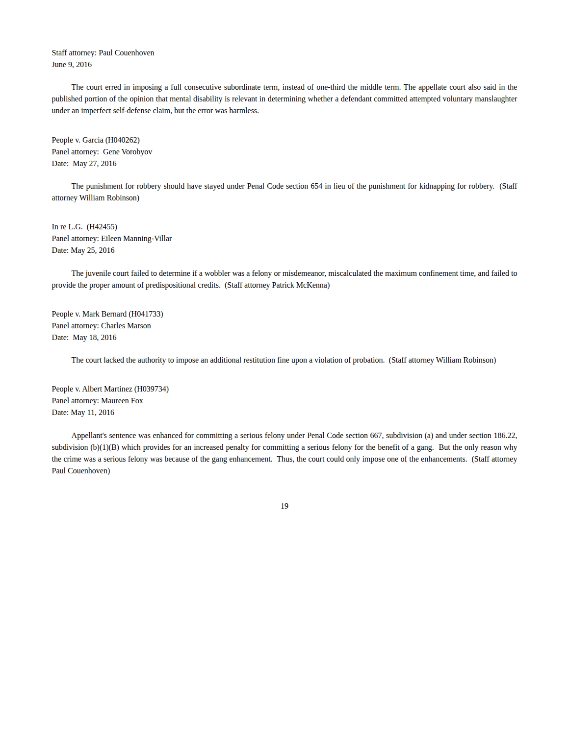Staff attorney: Paul Couenhoven
June 9, 2016
The court erred in imposing a full consecutive subordinate term, instead of one-third the middle term. The appellate court also said in the published portion of the opinion that mental disability is relevant in determining whether a defendant committed attempted voluntary manslaughter under an imperfect self-defense claim, but the error was harmless.
People v. Garcia (H040262)
Panel attorney: Gene Vorobyov
Date: May 27, 2016
The punishment for robbery should have stayed under Penal Code section 654 in lieu of the punishment for kidnapping for robbery. (Staff attorney William Robinson)
In re L.G. (H42455)
Panel attorney: Eileen Manning-Villar
Date: May 25, 2016
The juvenile court failed to determine if a wobbler was a felony or misdemeanor, miscalculated the maximum confinement time, and failed to provide the proper amount of predispositional credits. (Staff attorney Patrick McKenna)
People v. Mark Bernard (H041733)
Panel attorney: Charles Marson
Date: May 18, 2016
The court lacked the authority to impose an additional restitution fine upon a violation of probation. (Staff attorney William Robinson)
People v. Albert Martinez (H039734)
Panel attorney: Maureen Fox
Date: May 11, 2016
Appellant's sentence was enhanced for committing a serious felony under Penal Code section 667, subdivision (a) and under section 186.22, subdivision (b)(1)(B) which provides for an increased penalty for committing a serious felony for the benefit of a gang. But the only reason why the crime was a serious felony was because of the gang enhancement. Thus, the court could only impose one of the enhancements. (Staff attorney Paul Couenhoven)
19